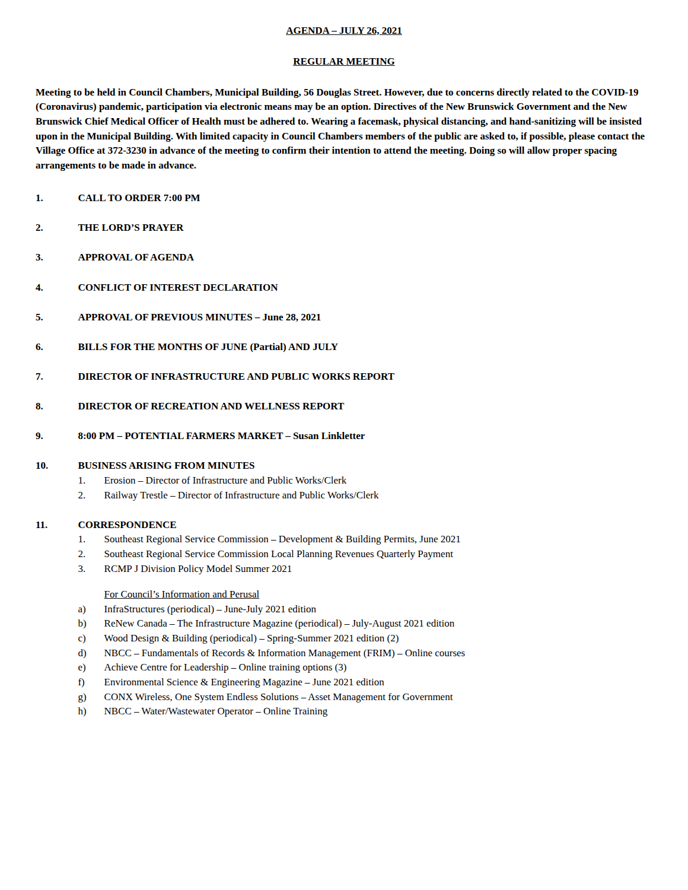AGENDA – JULY 26, 2021
REGULAR MEETING
Meeting to be held in Council Chambers, Municipal Building, 56 Douglas Street. However, due to concerns directly related to the COVID-19 (Coronavirus) pandemic, participation via electronic means may be an option. Directives of the New Brunswick Government and the New Brunswick Chief Medical Officer of Health must be adhered to. Wearing a facemask, physical distancing, and hand-sanitizing will be insisted upon in the Municipal Building. With limited capacity in Council Chambers members of the public are asked to, if possible, please contact the Village Office at 372-3230 in advance of the meeting to confirm their intention to attend the meeting. Doing so will allow proper spacing arrangements to be made in advance.
CALL TO ORDER 7:00 PM
THE LORD’S PRAYER
APPROVAL OF AGENDA
CONFLICT OF INTEREST DECLARATION
APPROVAL OF PREVIOUS MINUTES – June 28, 2021
BILLS FOR THE MONTHS OF JUNE (Partial) AND JULY
DIRECTOR OF INFRASTRUCTURE AND PUBLIC WORKS REPORT
DIRECTOR OF RECREATION AND WELLNESS REPORT
8:00 PM – POTENTIAL FARMERS MARKET – Susan Linkletter
BUSINESS ARISING FROM MINUTES
Erosion – Director of Infrastructure and Public Works/Clerk
Railway Trestle – Director of Infrastructure and Public Works/Clerk
CORRESPONDENCE
Southeast Regional Service Commission – Development & Building Permits, June 2021
Southeast Regional Service Commission Local Planning Revenues Quarterly Payment
RCMP J Division Policy Model Summer 2021
For Council’s Information and Perusal
InfraStructures (periodical) – June-July 2021 edition
ReNew Canada – The Infrastructure Magazine (periodical) – July-August 2021 edition
Wood Design & Building (periodical) – Spring-Summer 2021 edition (2)
NBCC – Fundamentals of Records & Information Management (FRIM) – Online courses
Achieve Centre for Leadership – Online training options (3)
Environmental Science & Engineering Magazine – June 2021 edition
CONX Wireless, One System Endless Solutions – Asset Management for Government
NBCC – Water/Wastewater Operator – Online Training